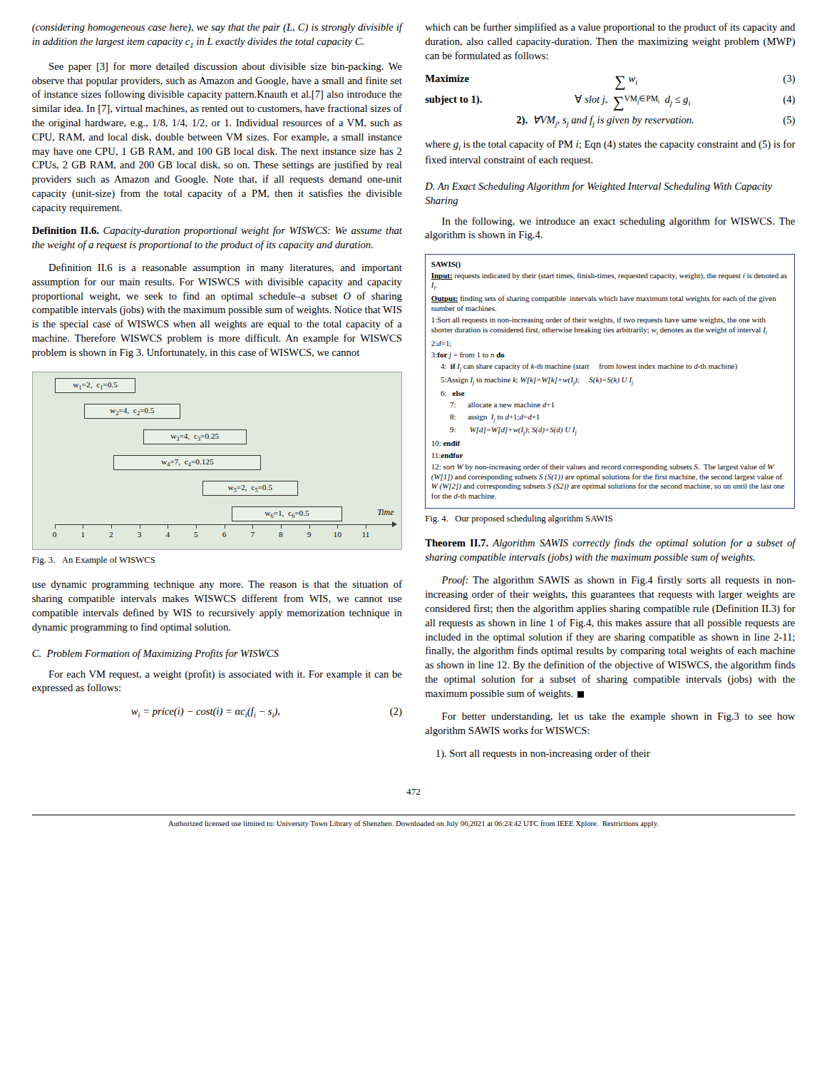(considering homogeneous case here), we say that the pair (L, C) is strongly divisible if in addition the largest item capacity c1 in L exactly divides the total capacity C.
See paper [3] for more detailed discussion about divisible size bin-packing. We observe that popular providers, such as Amazon and Google, have a small and finite set of instance sizes following divisible capacity pattern.Knauth et al.[7] also introduce the similar idea. In [7], virtual machines, as rented out to customers, have fractional sizes of the original hardware, e.g., 1/8, 1/4, 1/2, or 1. Individual resources of a VM, such as CPU, RAM, and local disk, double between VM sizes. For example, a small instance may have one CPU, 1 GB RAM, and 100 GB local disk. The next instance size has 2 CPUs, 2 GB RAM, and 200 GB local disk, so on. These settings are justified by real providers such as Amazon and Google. Note that, if all requests demand one-unit capacity (unit-size) from the total capacity of a PM, then it satisfies the divisible capacity requirement.
Definition II.6. Capacity-duration proportional weight for WISWCS: We assume that the weight of a request is proportional to the product of its capacity and duration.
Definition II.6 is a reasonable assumption in many literatures, and important assumption for our main results. For WISWCS with divisible capacity and capacity proportional weight, we seek to find an optimal schedule–a subset O of sharing compatible intervals (jobs) with the maximum possible sum of weights. Notice that WIS is the special case of WISWCS when all weights are equal to the total capacity of a machine. Therefore WISWCS problem is more difficult. An example for WISWCS problem is shown in Fig 3. Unfortunately, in this case of WISWCS, we cannot
w1=2, c1=0.5
w2=4, c2=0.5
w3=4, c3=0.25
w4=7, c4=0.125
w5=2, c5=0.5
w6=1, c6=0.5
0
1
2
3
4
5
6
7
8
9
10
11
Time
Fig. 3. An Example of WISWCS
use dynamic programming technique any more. The reason is that the situation of sharing compatible intervals makes WISWCS different from WIS, we cannot use compatible intervals defined by WIS to recursively apply memorization technique in dynamic programming to find optimal solution.
C. Problem Formation of Maximizing Profits for WISWCS
For each VM request, a weight (profit) is associated with it. For example it can be expressed as follows:
wi = price(i) − cost(i) = αci(fi − si),
(2)
which can be further simplified as a value proportional to the product of its capacity and duration, also called capacity-duration. Then the maximizing weight problem (MWP) can be formulated as follows:
Maximize
∑ wi
(3)
subject to 1).
∀ slot j, ∑VMj∈PMi dj ≤ gi
(4)
2). ∀VMj, sj and fj is given by reservation.
(5)
where gi is the total capacity of PM i; Eqn (4) states the capacity constraint and (5) is for fixed interval constraint of each request.
D. An Exact Scheduling Algorithm for Weighted Interval Scheduling With Capacity Sharing
In the following, we introduce an exact scheduling algorithm for WISWCS. The algorithm is shown in Fig.4.
SAWIS()
Input: requests indicated by their (start times, finish-times, requested capacity, weight), the request i is denoted as Ii.
Output: finding sets of sharing compatible intervals which have maximum total weights for each of the given number of machines.
1:Sort all requests in non-increasing order of their weights, if two requests have same weights, the one with shorter duration is considered first, otherwise breaking ties arbitrarily; wi denotes as the weight of interval Ii
2:d=1;
3:for j = from 1 to n do
4: if Ij can share capacity of k-th machine (start from lowest index machine to d-th machine)
5:Assign Ij to machine k; W[k]=W[k]+w(Ij); S(k)=S(k) U Ij
6: else
7: allocate a new machine d+1
8: assign Ij to d+1;d=d+1
9: W[d]=W[d]+w(Ij); S(d)=S(d) U Ij
10: endif
11:endfor
12: sort W by non-increasing order of their values and record corresponding subsets S. The largest value of W (W[1]) and corresponding subsets S (S(1)) are optimal solutions for the first machine, the second largest value of W (W[2]) and corresponding subsets S (S2)) are optimal solutions for the second machine, so on until the last one for the d-th machine.
Fig. 4. Our proposed scheduling algorithm SAWIS
Theorem II.7. Algorithm SAWIS correctly finds the optimal solution for a subset of sharing compatible intervals (jobs) with the maximum possible sum of weights.
Proof: The algorithm SAWIS as shown in Fig.4 firstly sorts all requests in non-increasing order of their weights, this guarantees that requests with larger weights are considered first; then the algorithm applies sharing compatible rule (Definition II.3) for all requests as shown in line 1 of Fig.4, this makes assure that all possible requests are included in the optimal solution if they are sharing compatible as shown in line 2-11; finally, the algorithm finds optimal results by comparing total weights of each machine as shown in line 12. By the definition of the objective of WISWCS, the algorithm finds the optimal solution for a subset of sharing compatible intervals (jobs) with the maximum possible sum of weights.
For better understanding, let us take the example shown in Fig.3 to see how algorithm SAWIS works for WISWCS:
1). Sort all requests in non-increasing order of their
472
Authorized licensed use limited to: University Town Library of Shenzhen. Downloaded on July 06,2021 at 06:24:42 UTC from IEEE Xplore. Restrictions apply.